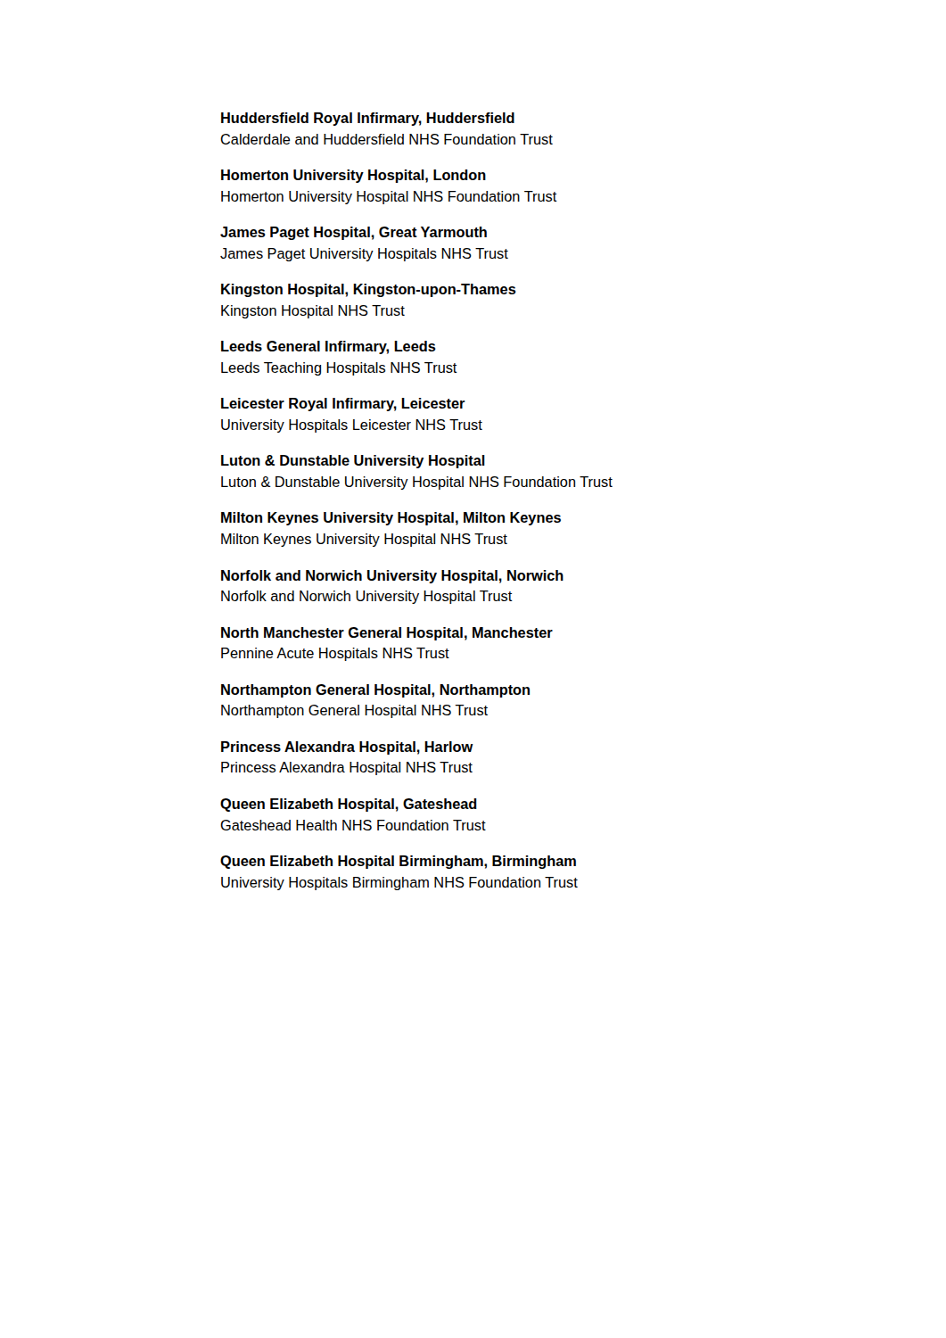Huddersfield Royal Infirmary, Huddersfield Calderdale and Huddersfield NHS Foundation Trust
Homerton University Hospital, London Homerton University Hospital NHS Foundation Trust
James Paget Hospital, Great Yarmouth James Paget University Hospitals NHS Trust
Kingston Hospital, Kingston-upon-Thames Kingston Hospital NHS Trust
Leeds General Infirmary, Leeds Leeds Teaching Hospitals NHS Trust
Leicester Royal Infirmary, Leicester University Hospitals Leicester NHS Trust
Luton & Dunstable University Hospital Luton & Dunstable University Hospital NHS Foundation Trust
Milton Keynes University Hospital, Milton Keynes Milton Keynes University Hospital NHS Trust
Norfolk and Norwich University Hospital, Norwich Norfolk and Norwich University Hospital Trust
North Manchester General Hospital, Manchester Pennine Acute Hospitals NHS Trust
Northampton General Hospital, Northampton Northampton General Hospital NHS Trust
Princess Alexandra Hospital, Harlow Princess Alexandra Hospital NHS Trust
Queen Elizabeth Hospital, Gateshead Gateshead Health NHS Foundation Trust
Queen Elizabeth Hospital Birmingham, Birmingham University Hospitals Birmingham NHS Foundation Trust